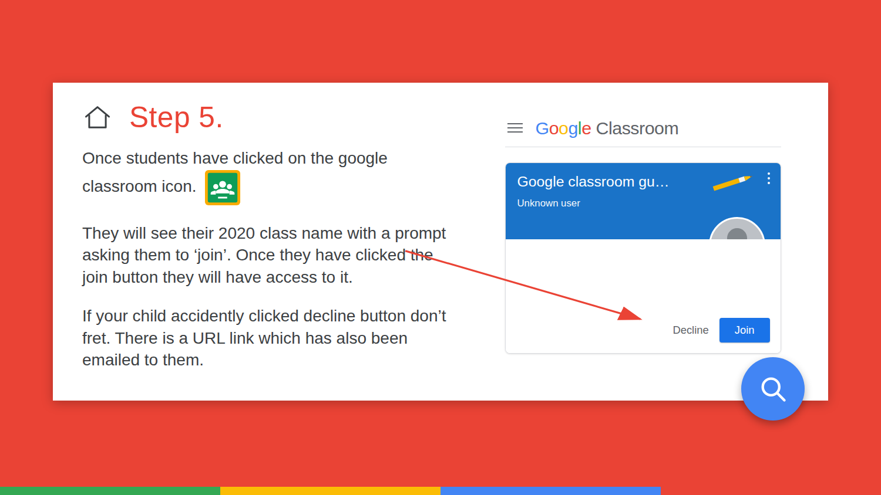Step 5.
Once students have clicked on the google classroom icon.
They will see their 2020 class name with a prompt asking them to ‘join’. Once they have clicked the join button they will have access to it.
If your child accidently clicked decline button don’t fret. There is a URL link which has also been emailed to them.
GoogleClassroom
Google classroom gu…
Unknown user
Decline Join